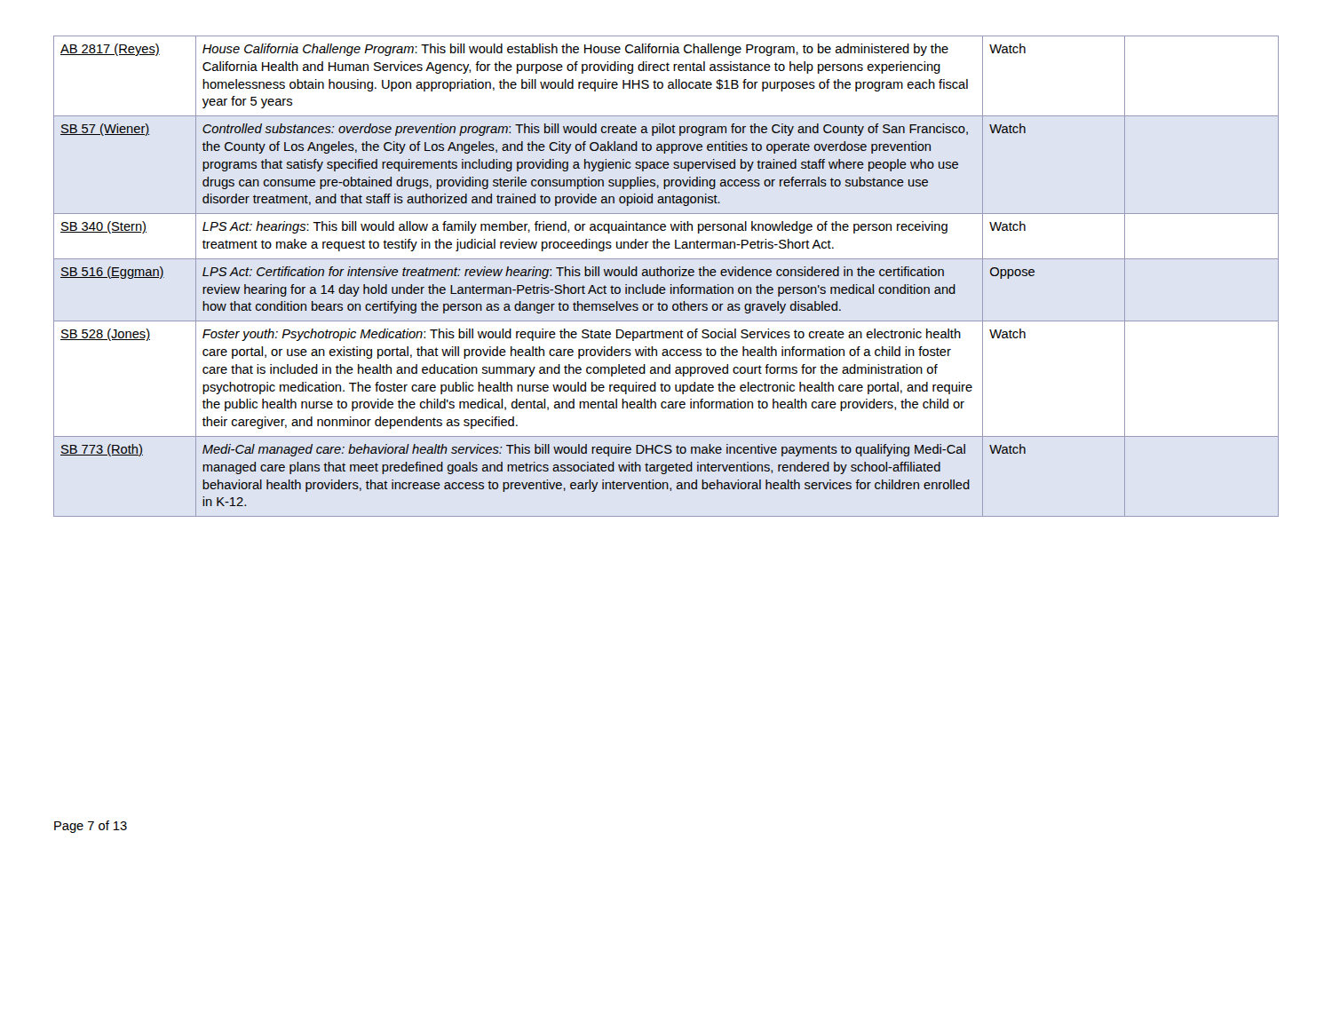| AB 2817 (Reyes) | House California Challenge Program : This bill would establish the House California Challenge Program, to be administered by the California Health and Human Services Agency, for the purpose of providing direct rental assistance to help persons experiencing homelessness obtain housing. Upon appropriation, the bill would require HHS to allocate $1B for purposes of the program each fiscal year for 5 years | Watch | |
| SB 57 (Wiener) | Controlled substances: overdose prevention program : This bill would create a pilot program for the City and County of San Francisco, the County of Los Angeles, the City of Los Angeles, and the City of Oakland to approve entities to operate overdose prevention programs that satisfy specified requirements including providing a hygienic space supervised by trained staff where people who use drugs can consume pre-obtained drugs, providing sterile consumption supplies, providing access or referrals to substance use disorder treatment, and that staff is authorized and trained to provide an opioid antagonist. | Watch | |
| SB 340 (Stern) | LPS Act: hearings : This bill would allow a family member, friend, or acquaintance with personal knowledge of the person receiving treatment to make a request to testify in the judicial review proceedings under the Lanterman-Petris-Short Act. | Watch | |
| SB 516 (Eggman) | LPS Act: Certification for intensive treatment: review hearing : This bill would authorize the evidence considered in the certification review hearing for a 14 day hold under the Lanterman-Petris-Short Act to include information on the person's medical condition and how that condition bears on certifying the person as a danger to themselves or to others or as gravely disabled. | Oppose | |
| SB 528 (Jones) | Foster youth: Psychotropic Medication : This bill would require the State Department of Social Services to create an electronic health care portal, or use an existing portal, that will provide health care providers with access to the health information of a child in foster care that is included in the health and education summary and the completed and approved court forms for the administration of psychotropic medication. The foster care public health nurse would be required to update the electronic health care portal, and require the public health nurse to provide the child's medical, dental, and mental health care information to health care providers, the child or their caregiver, and nonminor dependents as specified. | Watch | |
| SB 773 (Roth) | Medi-Cal managed care: behavioral health services: This bill would require DHCS to make incentive payments to qualifying Medi-Cal managed care plans that meet predefined goals and metrics associated with targeted interventions, rendered by school-affiliated behavioral health providers, that increase access to preventive, early intervention, and behavioral health services for children enrolled in K-12. | Watch | |
Page 7 of 13